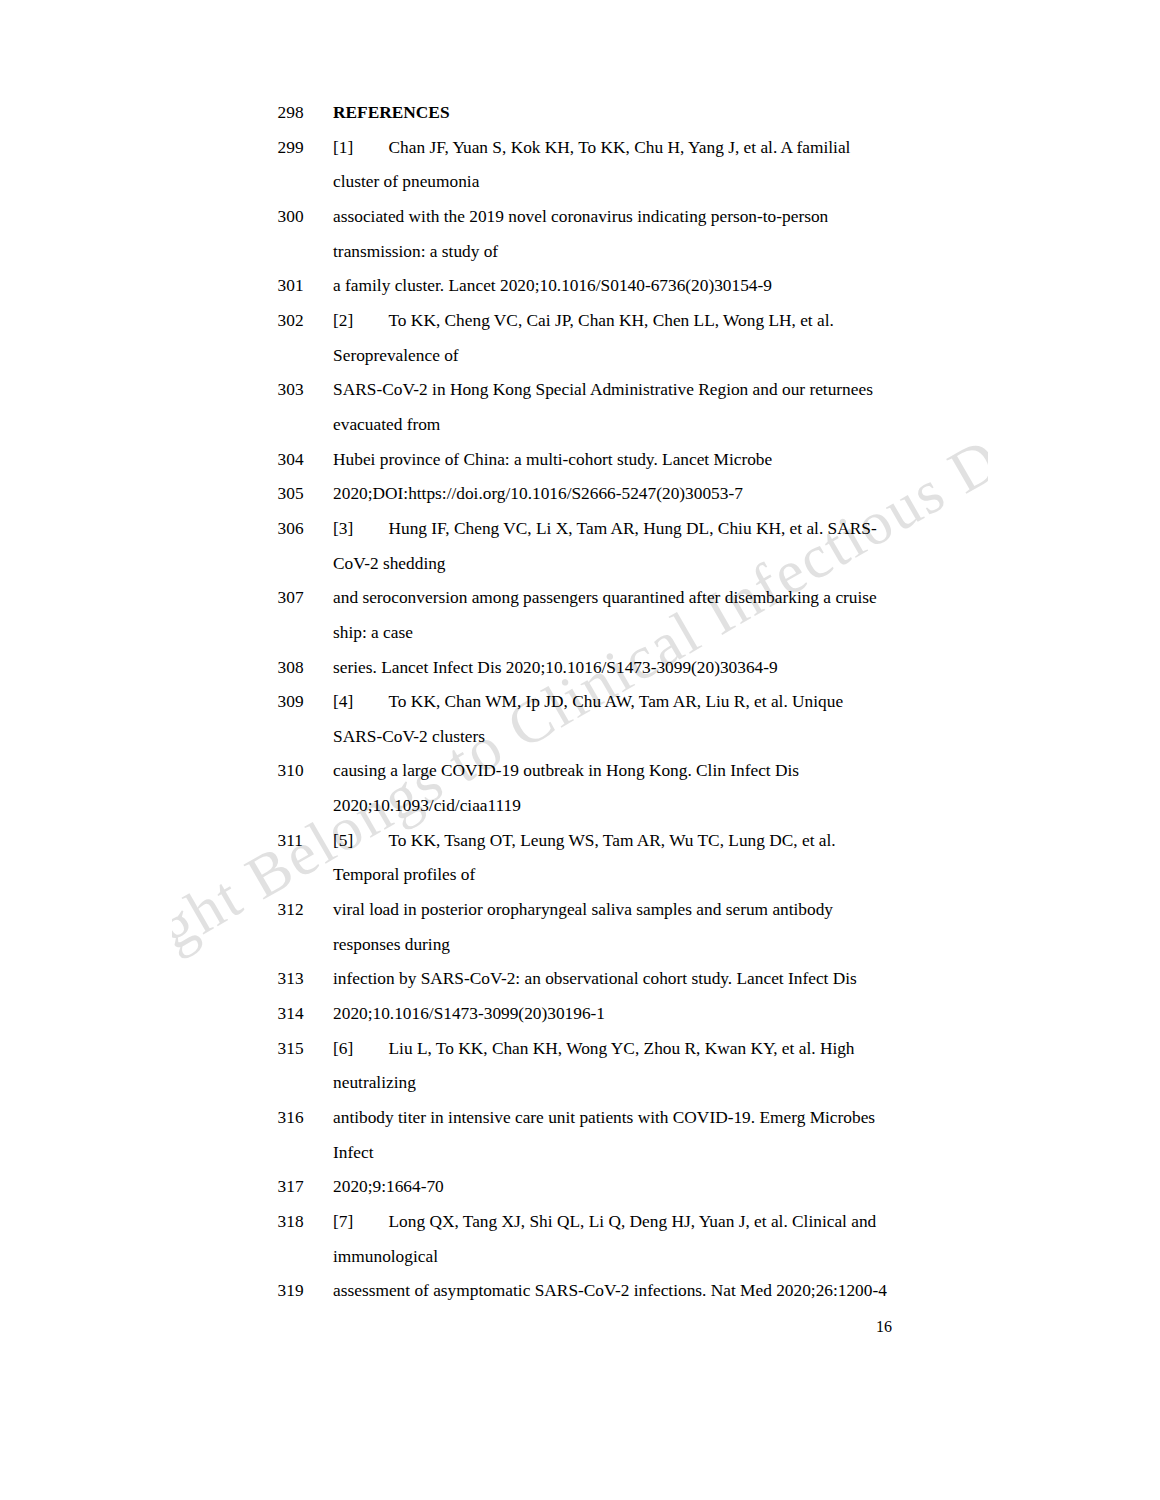Copyright Belongs to Clinical Infectious Diseases
298
REFERENCES
299[1] Chan JF, Yuan S, Kok KH, To KK, Chu H, Yang J, et al. A familial cluster of pneumonia
300associated with the 2019 novel coronavirus indicating person-to-person transmission: a study of
301a family cluster. Lancet 2020;10.1016/S0140-6736(20)30154-9
302[2] To KK, Cheng VC, Cai JP, Chan KH, Chen LL, Wong LH, et al. Seroprevalence of
303 SARS-CoV-2 in Hong Kong Special Administrative Region and our returnees evacuated from
304 Hubei province of China: a multi-cohort study. Lancet Microbe
3052020;DOI:https://doi.org/10.1016/S2666-5247(20)30053-7
306[3] Hung IF, Cheng VC, Li X, Tam AR, Hung DL, Chiu KH, et al. SARS-CoV-2 shedding
307and seroconversion among passengers quarantined after disembarking a cruise ship: a case
308series. Lancet Infect Dis 2020;10.1016/S1473-3099(20)30364-9
309[4] To KK, Chan WM, Ip JD, Chu AW, Tam AR, Liu R, et al. Unique SARS-CoV-2 clusters
310causing a large COVID-19 outbreak in Hong Kong. Clin Infect Dis 2020;10.1093/cid/ciaa1119
311[5] To KK, Tsang OT, Leung WS, Tam AR, Wu TC, Lung DC, et al. Temporal profiles of
312viral load in posterior oropharyngeal saliva samples and serum antibody responses during
313infection by SARS-CoV-2: an observational cohort study. Lancet Infect Dis
3142020;10.1016/S1473-3099(20)30196-1
315[6] Liu L, To KK, Chan KH, Wong YC, Zhou R, Kwan KY, et al. High neutralizing
316antibody titer in intensive care unit patients with COVID-19. Emerg Microbes Infect
3172020;9:1664-70
318[7] Long QX, Tang XJ, Shi QL, Li Q, Deng HJ, Yuan J, et al. Clinical and immunological
319assessment of asymptomatic SARS-CoV-2 infections. Nat Med 2020;26:1200-4
16